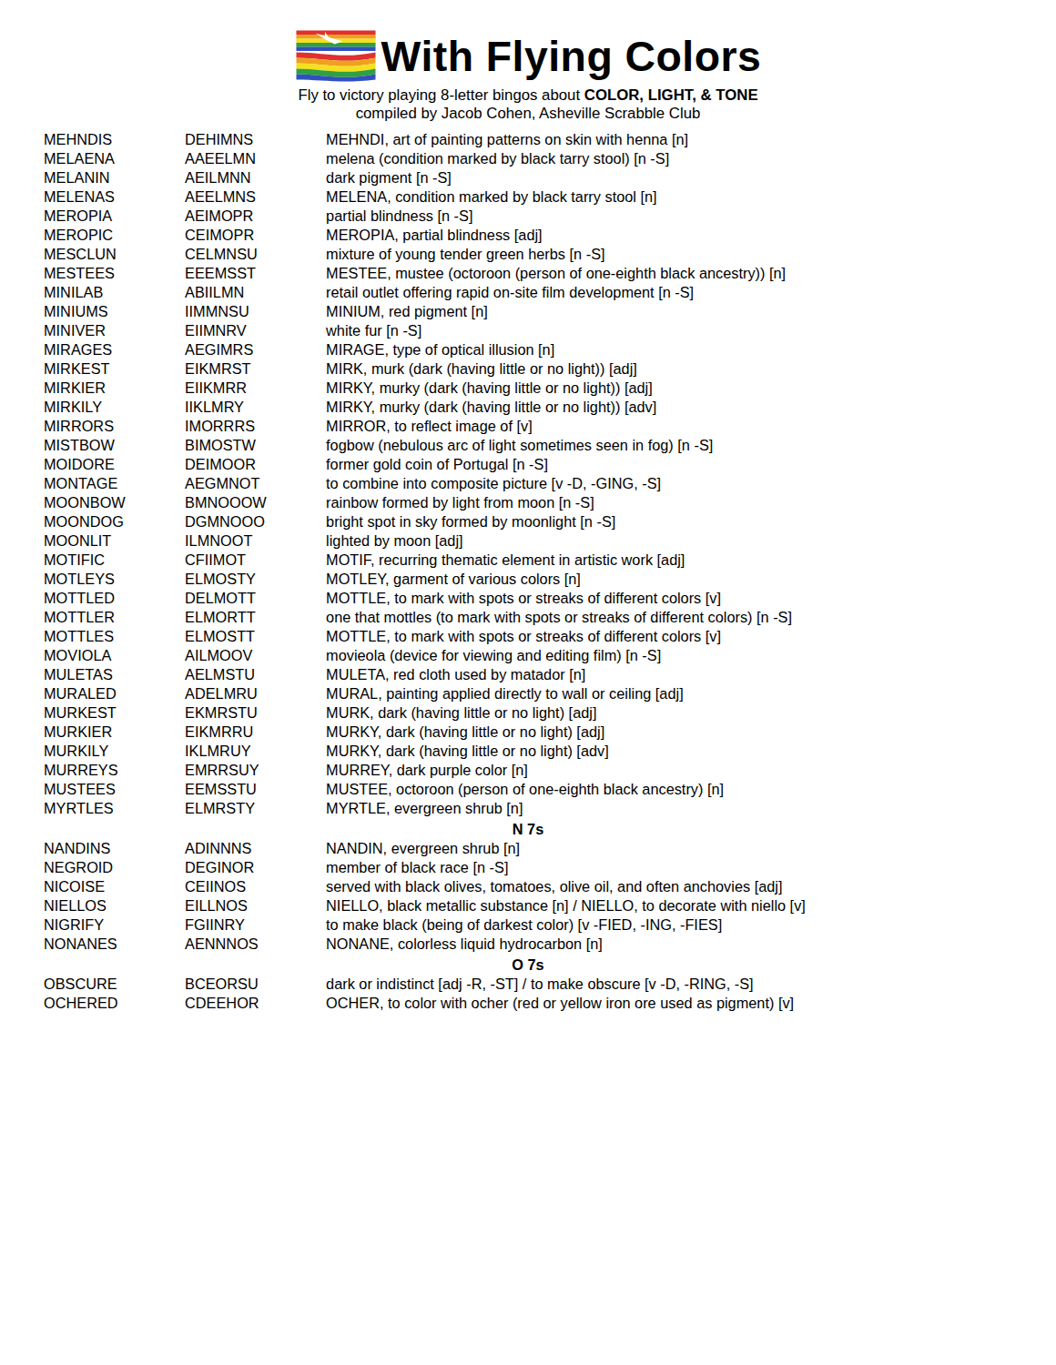With Flying Colors
Fly to victory playing 8-letter bingos about COLOR, LIGHT, & TONE
compiled by Jacob Cohen, Asheville Scrabble Club
| MEHNDIS | DEHIMNS | MEHNDI, art of painting patterns on skin with henna [n] |
| MELAENA | AAEELMN | melena (condition marked by black tarry stool) [n -S] |
| MELANIN | AEILMNN | dark pigment [n -S] |
| MELENAS | AEELMNS | MELENA, condition marked by black tarry stool [n] |
| MEROPIA | AEIMOPR | partial blindness [n -S] |
| MEROPIC | CEIMOPR | MEROPIA, partial blindness [adj] |
| MESCLUN | CELMNSU | mixture of young tender green herbs [n -S] |
| MESTEES | EEEMSST | MESTEE, mustee (octoroon (person of one-eighth black ancestry)) [n] |
| MINILAB | ABIILMN | retail outlet offering rapid on-site film development [n -S] |
| MINIUMS | IIMMNSU | MINIUM, red pigment [n] |
| MINIVER | EIIMNRV | white fur [n -S] |
| MIRAGES | AEGIMRS | MIRAGE, type of optical illusion [n] |
| MIRKEST | EIKMRST | MIRK, murk (dark (having little or no light)) [adj] |
| MIRKIER | EIIKMRR | MIRKY, murky (dark (having little or no light)) [adj] |
| MIRKILY | IIKLMRY | MIRKY, murky (dark (having little or no light)) [adv] |
| MIRRORS | IMORRRS | MIRROR, to reflect image of [v] |
| MISTBOW | BIMOSTW | fogbow (nebulous arc of light sometimes seen in fog) [n -S] |
| MOIDORE | DEIMOOR | former gold coin of Portugal [n -S] |
| MONTAGE | AEGMNOT | to combine into composite picture [v -D, -GING, -S] |
| MOONBOW | BMNOOOW | rainbow formed by light from moon [n -S] |
| MOONDOG | DGMNOOO | bright spot in sky formed by moonlight [n -S] |
| MOONLIT | ILMNOOT | lighted by moon [adj] |
| MOTIFIC | CFIIMOT | MOTIF, recurring thematic element in artistic work [adj] |
| MOTLEYS | ELMOSTY | MOTLEY, garment of various colors [n] |
| MOTTLED | DELMOTT | MOTTLE, to mark with spots or streaks of different colors [v] |
| MOTTLER | ELMORTT | one that mottles (to mark with spots or streaks of different colors) [n -S] |
| MOTTLES | ELMOSTT | MOTTLE, to mark with spots or streaks of different colors [v] |
| MOVIOLA | AILMOOV | movieola (device for viewing and editing film) [n -S] |
| MULETAS | AELMSTU | MULETA, red cloth used by matador [n] |
| MURALED | ADELMRU | MURAL, painting applied directly to wall or ceiling [adj] |
| MURKEST | EKMRSTU | MURK, dark (having little or no light) [adj] |
| MURKIER | EIKMRRU | MURKY, dark (having little or no light) [adj] |
| MURKILY | IKLMRUY | MURKY, dark (having little or no light) [adv] |
| MURREYS | EMRRSUY | MURREY, dark purple color [n] |
| MUSTEES | EEMSSTU | MUSTEE, octoroon (person of one-eighth black ancestry) [n] |
| MYRTLES | ELMRSTY | MYRTLE, evergreen shrub [n] |
| N 7s |
| NANDINS | ADINNNS | NANDIN, evergreen shrub [n] |
| NEGROID | DEGINOR | member of black race [n -S] |
| NICOISE | CEIINOS | served with black olives, tomatoes, olive oil, and often anchovies [adj] |
| NIELLOS | EILLNOS | NIELLO, black metallic substance [n] / NIELLO, to decorate with niello [v] |
| NIGRIFY | FGIINRY | to make black (being of darkest color) [v -FIED, -ING, -FIES] |
| NONANES | AENNNOS | NONANE, colorless liquid hydrocarbon [n] |
| O 7s |
| OBSCURE | BCEORSU | dark or indistinct [adj -R, -ST] / to make obscure [v -D, -RING, -S] |
| OCHERED | CDEEHOR | OCHER, to color with ocher (red or yellow iron ore used as pigment) [v] |